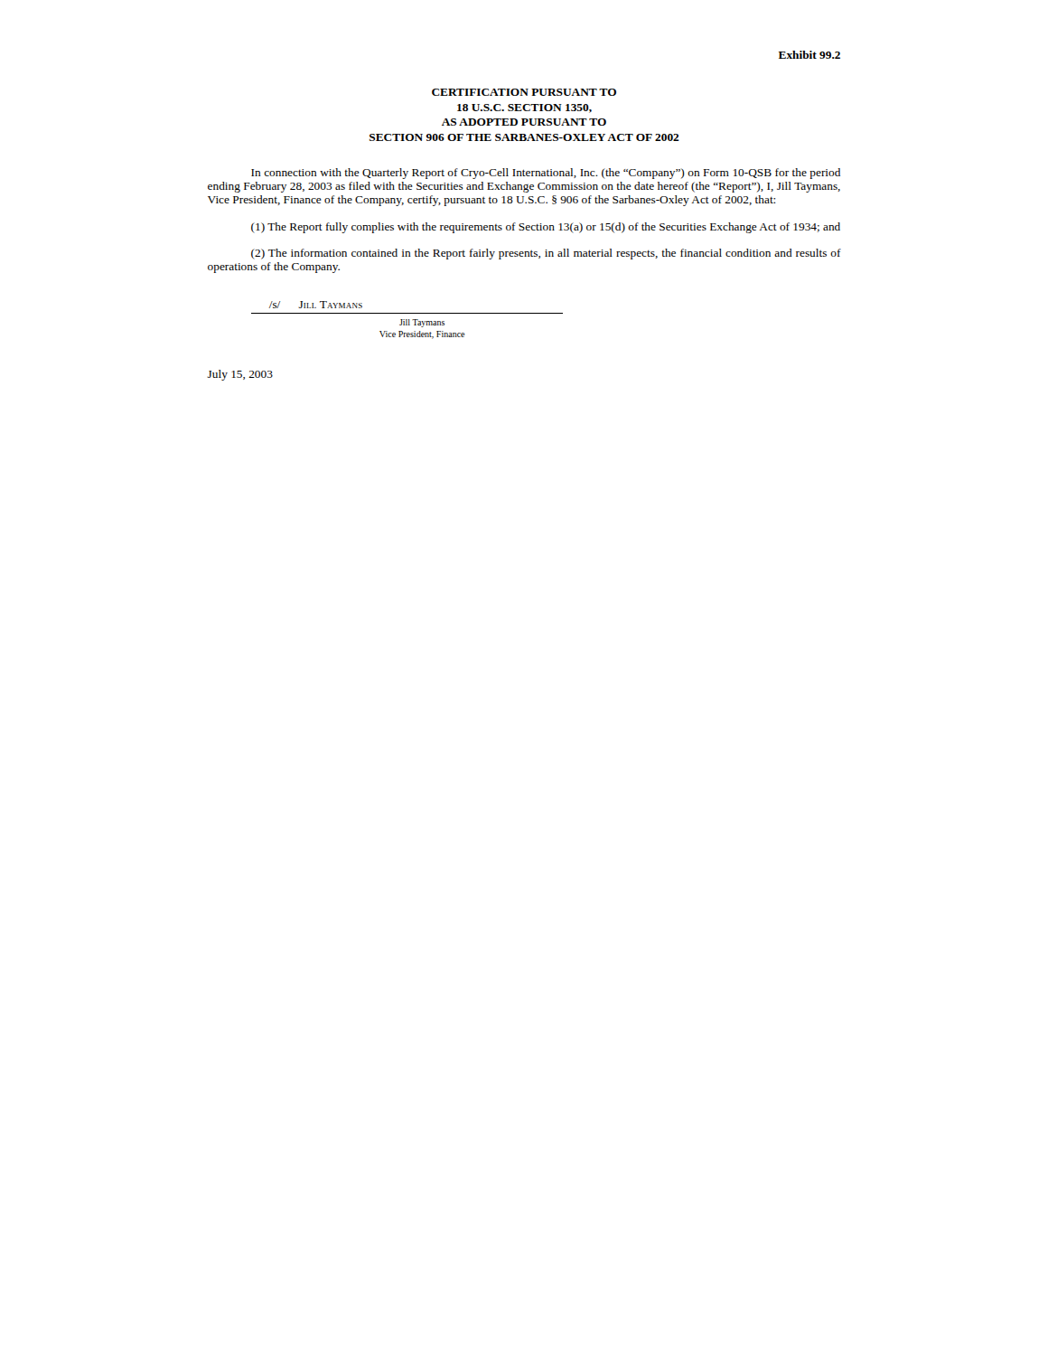Exhibit 99.2
CERTIFICATION PURSUANT TO
18 U.S.C. SECTION 1350,
AS ADOPTED PURSUANT TO
SECTION 906 OF THE SARBANES-OXLEY ACT OF 2002
In connection with the Quarterly Report of Cryo-Cell International, Inc. (the “Company”) on Form 10-QSB for the period ending February 28, 2003 as filed with the Securities and Exchange Commission on the date hereof (the “Report”), I, Jill Taymans, Vice President, Finance of the Company, certify, pursuant to 18 U.S.C. § 906 of the Sarbanes-Oxley Act of 2002, that:
(1) The Report fully complies with the requirements of Section 13(a) or 15(d) of the Securities Exchange Act of 1934; and
(2) The information contained in the Report fairly presents, in all material respects, the financial condition and results of operations of the Company.
/s/
Jill Taymans
Jill Taymans
Vice President, Finance
July 15, 2003